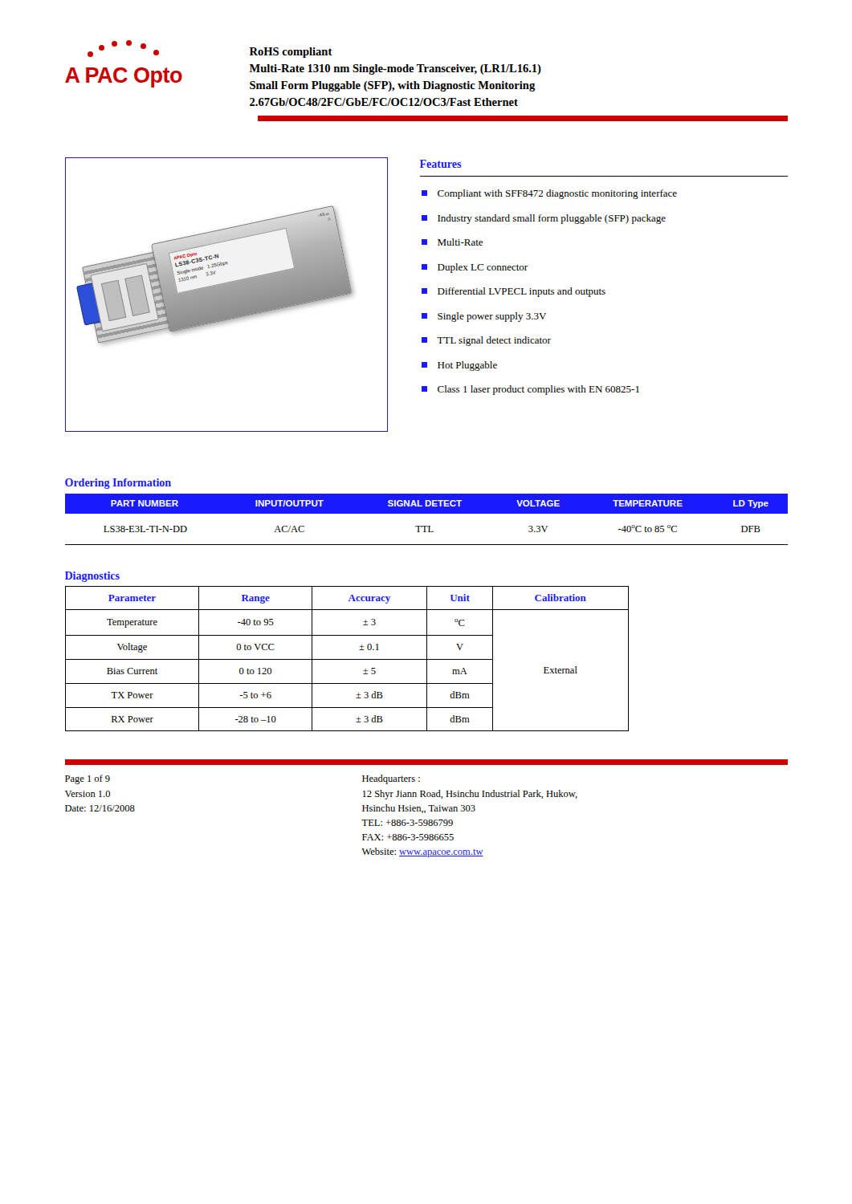A PAC Opto
RoHS compliant
Multi-Rate 1310 nm Single-mode Transceiver, (LR1/L16.1)
Small Form Pluggable (SFP), with Diagnostic Monitoring
2.67Gb/OC48/2FC/GbE/FC/OC12/OC3/Fast Ethernet
APAC Opto
LS38-C3S-TC-N
Single-mode 1.25Gbps
1310 nm 3.3V
cULus
⚠
Features
Compliant with SFF8472 diagnostic monitoring interface
Industry standard small form pluggable (SFP) package
Multi-Rate
Duplex LC connector
Differential LVPECL inputs and outputs
Single power supply 3.3V
TTL signal detect indicator
Hot Pluggable
Class 1 laser product complies with EN 60825-1
Ordering Information
| PART NUMBER | INPUT/OUTPUT | SIGNAL DETECT | VOLTAGE | TEMPERATURE | LD Type |
| --- | --- | --- | --- | --- | --- |
| LS38-E3L-TI-N-DD | AC/AC | TTL | 3.3V | -40 o C to 85 o C | DFB |
Diagnostics
| Parameter | Range | Accuracy | Unit | Calibration |
| --- | --- | --- | --- | --- |
| Temperature | -40 to 95 | ± 3 | o C | External |
| Voltage | 0 to VCC | ± 0.1 | V |
| Bias Current | 0 to 120 | ± 5 | mA |
| TX Power | -5 to +6 | ± 3 dB | dBm |
| RX Power | -28 to –10 | ± 3 dB | dBm |
Page 1 of 9
Version 1.0
Date: 12/16/2008
Headquarters :
12 Shyr Jiann Road, Hsinchu Industrial Park, Hukow,
Hsinchu Hsien,, Taiwan 303
TEL: +886-3-5986799
FAX: +886-3-5986655
Website: www.apacoe.com.tw